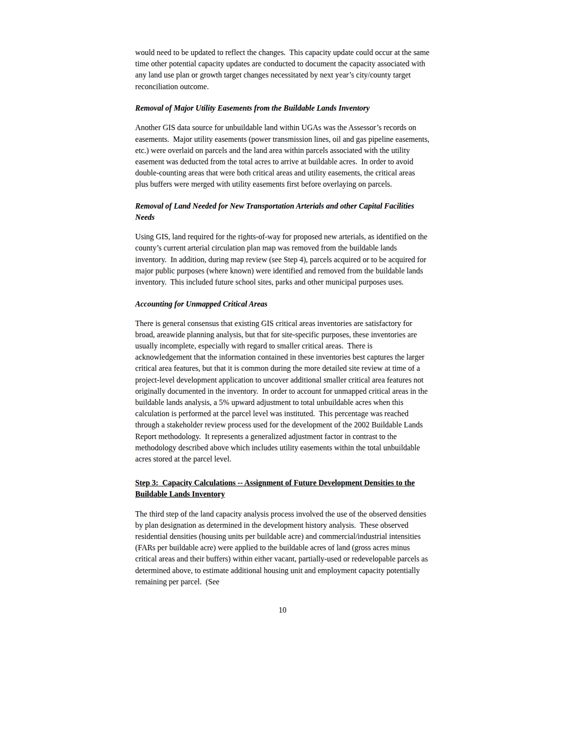would need to be updated to reflect the changes. This capacity update could occur at the same time other potential capacity updates are conducted to document the capacity associated with any land use plan or growth target changes necessitated by next year’s city/county target reconciliation outcome.
Removal of Major Utility Easements from the Buildable Lands Inventory
Another GIS data source for unbuildable land within UGAs was the Assessor’s records on easements. Major utility easements (power transmission lines, oil and gas pipeline easements, etc.) were overlaid on parcels and the land area within parcels associated with the utility easement was deducted from the total acres to arrive at buildable acres. In order to avoid double-counting areas that were both critical areas and utility easements, the critical areas plus buffers were merged with utility easements first before overlaying on parcels.
Removal of Land Needed for New Transportation Arterials and other Capital Facilities Needs
Using GIS, land required for the rights-of-way for proposed new arterials, as identified on the county’s current arterial circulation plan map was removed from the buildable lands inventory. In addition, during map review (see Step 4), parcels acquired or to be acquired for major public purposes (where known) were identified and removed from the buildable lands inventory. This included future school sites, parks and other municipal purposes uses.
Accounting for Unmapped Critical Areas
There is general consensus that existing GIS critical areas inventories are satisfactory for broad, areawide planning analysis, but that for site-specific purposes, these inventories are usually incomplete, especially with regard to smaller critical areas. There is acknowledgement that the information contained in these inventories best captures the larger critical area features, but that it is common during the more detailed site review at time of a project-level development application to uncover additional smaller critical area features not originally documented in the inventory. In order to account for unmapped critical areas in the buildable lands analysis, a 5% upward adjustment to total unbuildable acres when this calculation is performed at the parcel level was instituted. This percentage was reached through a stakeholder review process used for the development of the 2002 Buildable Lands Report methodology. It represents a generalized adjustment factor in contrast to the methodology described above which includes utility easements within the total unbuildable acres stored at the parcel level.
Step 3: Capacity Calculations -- Assignment of Future Development Densities to the Buildable Lands Inventory
The third step of the land capacity analysis process involved the use of the observed densities by plan designation as determined in the development history analysis. These observed residential densities (housing units per buildable acre) and commercial/industrial intensities (FARs per buildable acre) were applied to the buildable acres of land (gross acres minus critical areas and their buffers) within either vacant, partially-used or redevelopable parcels as determined above, to estimate additional housing unit and employment capacity potentially remaining per parcel. (See
10